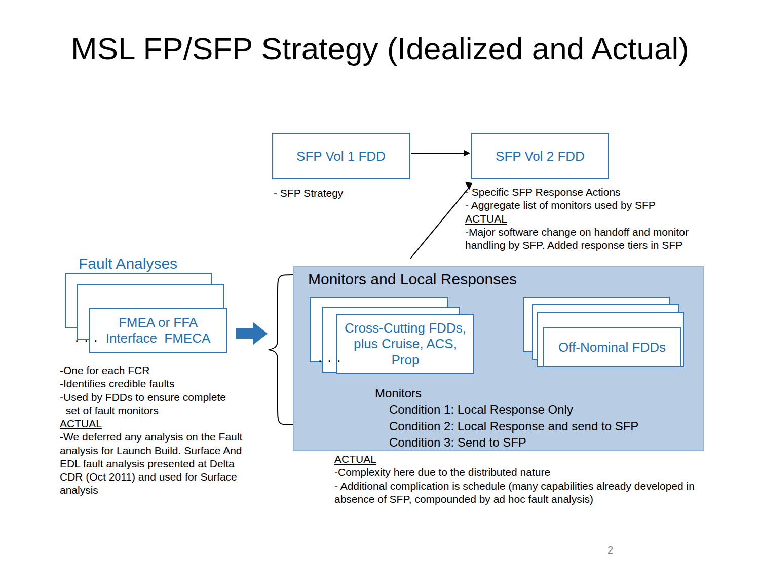MSL FP/SFP Strategy (Idealized and Actual)
SFP Vol 1 FDD
SFP Vol 2 FDD
- SFP Strategy
- Specific SFP Response Actions
- Aggregate list of monitors used by SFP
ACTUAL
-Major software change on handoff and monitor handling by SFP. Added response tiers in SFP
Fault Analyses
FMEA or FFA
Interface FMECA
. . .
-One for each FCR
-Identifies credible faults
-Used by FDDs to ensure complete
set of fault monitors
ACTUAL
-We deferred any analysis on the Fault analysis for Launch Build. Surface And EDL fault analysis presented at Delta CDR (Oct 2011) and used for Surface analysis
Monitors and Local Responses
Cross-Cutting FDDs,
plus Cruise, ACS,
Prop
. . .
Off-Nominal FDDs
Monitors
Condition 1: Local Response Only
Condition 2: Local Response and send to SFP
Condition 3: Send to SFP
ACTUAL
-Complexity here due to the distributed nature
- Additional complication is schedule (many capabilities already developed in absence of SFP, compounded by ad hoc fault analysis)
2